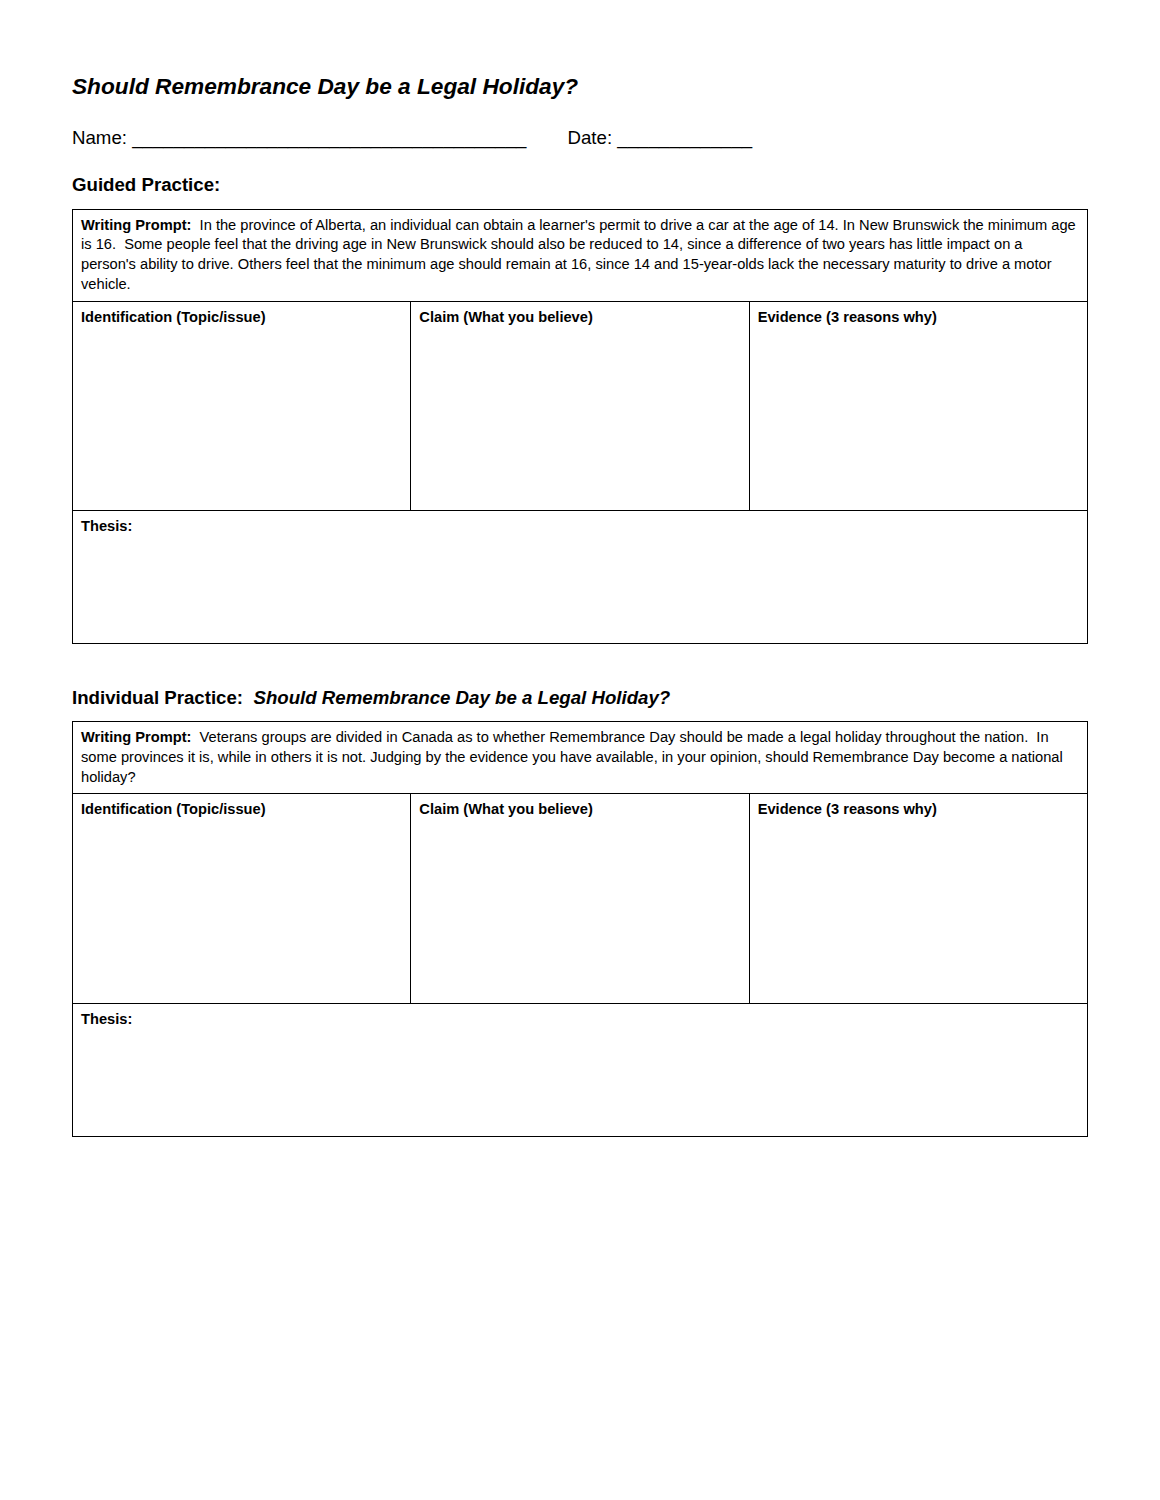Should Remembrance Day be a Legal Holiday?
Name: ______________________________________ Date: _____________
Guided Practice:
| Writing Prompt: In the province of Alberta, an individual can obtain a learner's permit to drive a car at the age of 14. In New Brunswick the minimum age is 16. Some people feel that the driving age in New Brunswick should also be reduced to 14, since a difference of two years has little impact on a person's ability to drive. Others feel that the minimum age should remain at 16, since 14 and 15-year-olds lack the necessary maturity to drive a motor vehicle. |
| Identification (Topic/issue) | Claim (What you believe) | Evidence (3 reasons why) |
| Thesis: |
Individual Practice: Should Remembrance Day be a Legal Holiday?
| Writing Prompt: Veterans groups are divided in Canada as to whether Remembrance Day should be made a legal holiday throughout the nation. In some provinces it is, while in others it is not. Judging by the evidence you have available, in your opinion, should Remembrance Day become a national holiday? |
| Identification (Topic/issue) | Claim (What you believe) | Evidence (3 reasons why) |
| Thesis: |